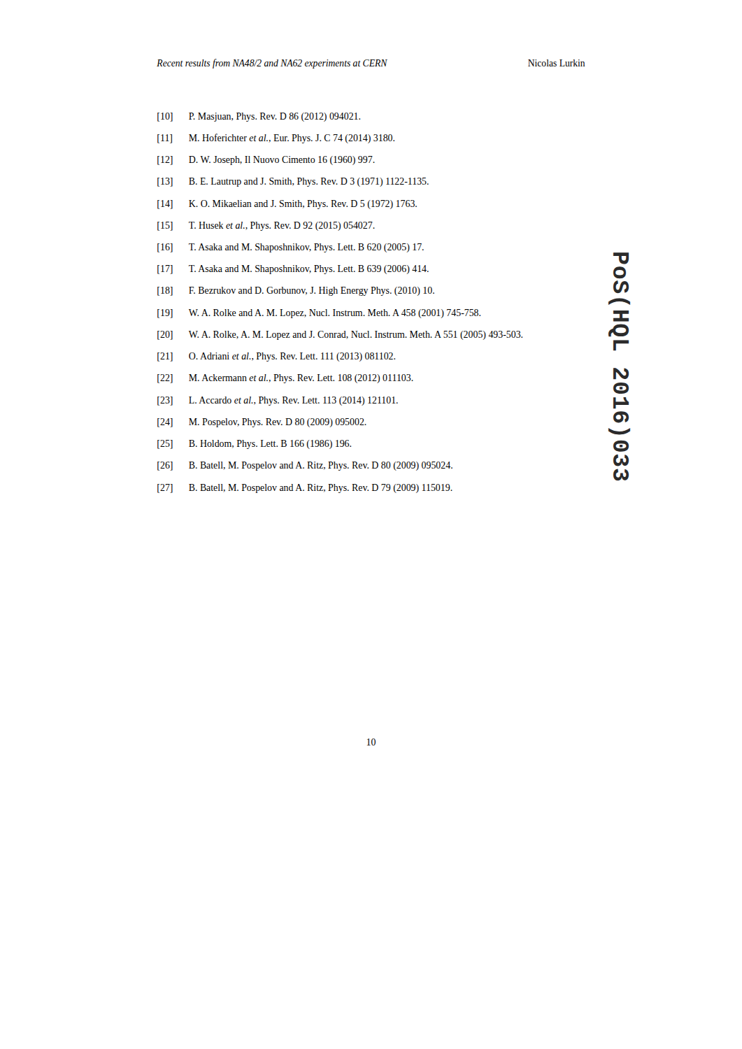Recent results from NA48/2 and NA62 experiments at CERN
Nicolas Lurkin
[10] P. Masjuan, Phys. Rev. D 86 (2012) 094021.
[11] M. Hoferichter et al., Eur. Phys. J. C 74 (2014) 3180.
[12] D. W. Joseph, Il Nuovo Cimento 16 (1960) 997.
[13] B. E. Lautrup and J. Smith, Phys. Rev. D 3 (1971) 1122-1135.
[14] K. O. Mikaelian and J. Smith, Phys. Rev. D 5 (1972) 1763.
[15] T. Husek et al., Phys. Rev. D 92 (2015) 054027.
[16] T. Asaka and M. Shaposhnikov, Phys. Lett. B 620 (2005) 17.
[17] T. Asaka and M. Shaposhnikov, Phys. Lett. B 639 (2006) 414.
[18] F. Bezrukov and D. Gorbunov, J. High Energy Phys. (2010) 10.
[19] W. A. Rolke and A. M. Lopez, Nucl. Instrum. Meth. A 458 (2001) 745-758.
[20] W. A. Rolke, A. M. Lopez and J. Conrad, Nucl. Instrum. Meth. A 551 (2005) 493-503.
[21] O. Adriani et al., Phys. Rev. Lett. 111 (2013) 081102.
[22] M. Ackermann et al., Phys. Rev. Lett. 108 (2012) 011103.
[23] L. Accardo et al., Phys. Rev. Lett. 113 (2014) 121101.
[24] M. Pospelov, Phys. Rev. D 80 (2009) 095002.
[25] B. Holdom, Phys. Lett. B 166 (1986) 196.
[26] B. Batell, M. Pospelov and A. Ritz, Phys. Rev. D 80 (2009) 095024.
[27] B. Batell, M. Pospelov and A. Ritz, Phys. Rev. D 79 (2009) 115019.
PoS(HQL 2016)033
10